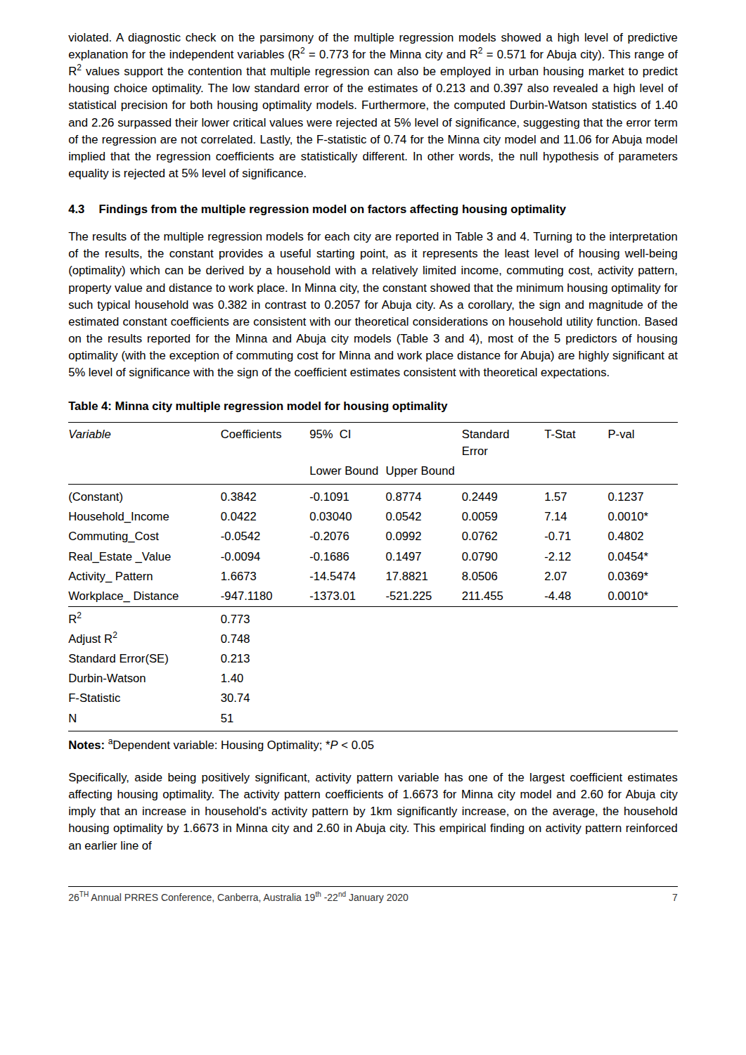violated. A diagnostic check on the parsimony of the multiple regression models showed a high level of predictive explanation for the independent variables (R2 = 0.773 for the Minna city and R2 = 0.571 for Abuja city). This range of R2 values support the contention that multiple regression can also be employed in urban housing market to predict housing choice optimality. The low standard error of the estimates of 0.213 and 0.397 also revealed a high level of statistical precision for both housing optimality models. Furthermore, the computed Durbin-Watson statistics of 1.40 and 2.26 surpassed their lower critical values were rejected at 5% level of significance, suggesting that the error term of the regression are not correlated. Lastly, the F-statistic of 0.74 for the Minna city model and 11.06 for Abuja model implied that the regression coefficients are statistically different. In other words, the null hypothesis of parameters equality is rejected at 5% level of significance.
4.3 Findings from the multiple regression model on factors affecting housing optimality
The results of the multiple regression models for each city are reported in Table 3 and 4. Turning to the interpretation of the results, the constant provides a useful starting point, as it represents the least level of housing well-being (optimality) which can be derived by a household with a relatively limited income, commuting cost, activity pattern, property value and distance to work place. In Minna city, the constant showed that the minimum housing optimality for such typical household was 0.382 in contrast to 0.2057 for Abuja city. As a corollary, the sign and magnitude of the estimated constant coefficients are consistent with our theoretical considerations on household utility function. Based on the results reported for the Minna and Abuja city models (Table 3 and 4), most of the 5 predictors of housing optimality (with the exception of commuting cost for Minna and work place distance for Abuja) are highly significant at 5% level of significance with the sign of the coefficient estimates consistent with theoretical expectations.
Table 4: Minna city multiple regression model for housing optimality
| Variable | Coefficients | 95% CI | Standard Error | T-Stat | P-val |
| --- | --- | --- | --- | --- | --- |
| | | Lower Bound | Upper Bound | | | |
| (Constant) | 0.3842 | -0.1091 | 0.8774 | 0.2449 | 1.57 | 0.1237 |
| Household_Income | 0.0422 | 0.03040 | 0.0542 | 0.0059 | 7.14 | 0.0010* |
| Commuting_Cost | -0.0542 | -0.2076 | 0.0992 | 0.0762 | -0.71 | 0.4802 |
| Real_Estate _Value | -0.0094 | -0.1686 | 0.1497 | 0.0790 | -2.12 | 0.0454* |
| Activity_ Pattern | 1.6673 | -14.5474 | 17.8821 | 8.0506 | 2.07 | 0.0369* |
| Workplace_ Distance | -947.1180 | -1373.01 | -521.225 | 211.455 | -4.48 | 0.0010* |
| R 2 | 0.773 | | | | | |
| Adjust R 2 | 0.748 | | | | | |
| Standard Error(SE) | 0.213 | | | | | |
| Durbin-Watson | 1.40 | | | | | |
| F-Statistic | 30.74 | | | | | |
| N | 51 | | | | | |
Notes: aDependent variable: Housing Optimality; *P < 0.05
Specifically, aside being positively significant, activity pattern variable has one of the largest coefficient estimates affecting housing optimality. The activity pattern coefficients of 1.6673 for Minna city model and 2.60 for Abuja city imply that an increase in household's activity pattern by 1km significantly increase, on the average, the household housing optimality by 1.6673 in Minna city and 2.60 in Abuja city. This empirical finding on activity pattern reinforced an earlier line of
26TH Annual PRRES Conference, Canberra, Australia 19th -22nd January 2020 7